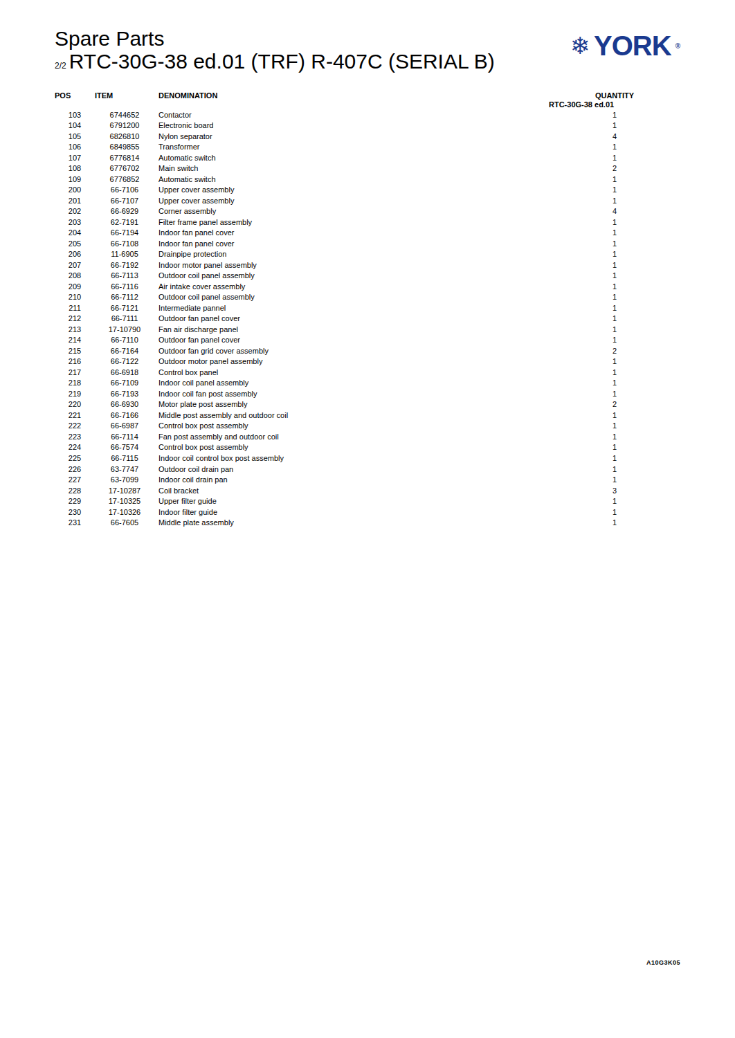Spare Parts
2/2 RTC-30G-38 ed.01 (TRF) R-407C (SERIAL B)
❄YORK®
| POS | ITEM | DENOMINATION | QUANTITY |
| --- | --- | --- | --- |
| | | | RTC-30G-38 ed.01 |
| 103 | 6744652 | Contactor | 1 |
| 104 | 6791200 | Electronic board | 1 |
| 105 | 6826810 | Nylon separator | 4 |
| 106 | 6849855 | Transformer | 1 |
| 107 | 6776814 | Automatic switch | 1 |
| 108 | 6776702 | Main switch | 2 |
| 109 | 6776852 | Automatic switch | 1 |
| 200 | 66-7106 | Upper cover assembly | 1 |
| 201 | 66-7107 | Upper cover assembly | 1 |
| 202 | 66-6929 | Corner assembly | 4 |
| 203 | 62-7191 | Filter frame panel assembly | 1 |
| 204 | 66-7194 | Indoor fan panel cover | 1 |
| 205 | 66-7108 | Indoor fan panel cover | 1 |
| 206 | 11-6905 | Drainpipe protection | 1 |
| 207 | 66-7192 | Indoor motor panel assembly | 1 |
| 208 | 66-7113 | Outdoor coil panel assembly | 1 |
| 209 | 66-7116 | Air intake cover assembly | 1 |
| 210 | 66-7112 | Outdoor coil panel assembly | 1 |
| 211 | 66-7121 | Intermediate pannel | 1 |
| 212 | 66-7111 | Outdoor fan panel cover | 1 |
| 213 | 17-10790 | Fan air discharge panel | 1 |
| 214 | 66-7110 | Outdoor fan panel cover | 1 |
| 215 | 66-7164 | Outdoor fan grid cover assembly | 2 |
| 216 | 66-7122 | Outdoor motor panel assembly | 1 |
| 217 | 66-6918 | Control box panel | 1 |
| 218 | 66-7109 | Indoor coil panel assembly | 1 |
| 219 | 66-7193 | Indoor coil fan post assembly | 1 |
| 220 | 66-6930 | Motor plate post assembly | 2 |
| 221 | 66-7166 | Middle post assembly and outdoor coil | 1 |
| 222 | 66-6987 | Control box post assembly | 1 |
| 223 | 66-7114 | Fan post assembly and outdoor coil | 1 |
| 224 | 66-7574 | Control box post assembly | 1 |
| 225 | 66-7115 | Indoor coil control box post assembly | 1 |
| 226 | 63-7747 | Outdoor coil drain pan | 1 |
| 227 | 63-7099 | Indoor coil drain pan | 1 |
| 228 | 17-10287 | Coil bracket | 3 |
| 229 | 17-10325 | Upper filter guide | 1 |
| 230 | 17-10326 | Indoor filter guide | 1 |
| 231 | 66-7605 | Middle plate assembly | 1 |
A10G3K05